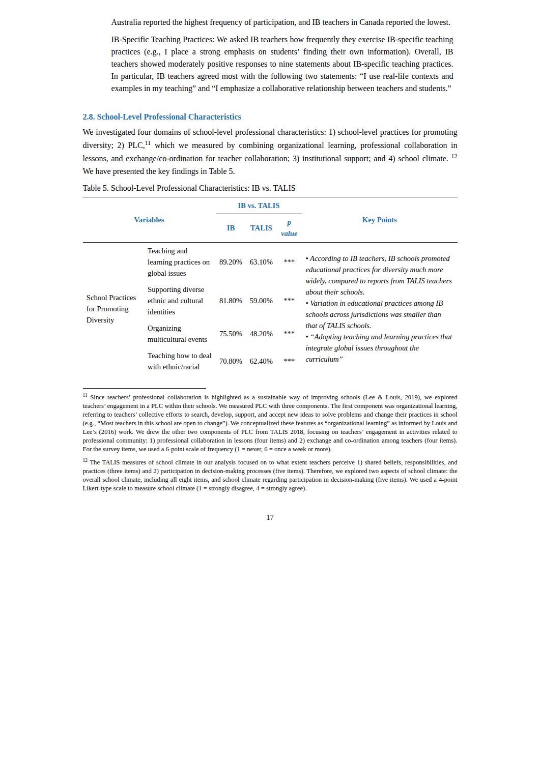Australia reported the highest frequency of participation, and IB teachers in Canada reported the lowest.
IB-Specific Teaching Practices: We asked IB teachers how frequently they exercise IB-specific teaching practices (e.g., I place a strong emphasis on students’ finding their own information). Overall, IB teachers showed moderately positive responses to nine statements about IB-specific teaching practices. In particular, IB teachers agreed most with the following two statements: “I use real-life contexts and examples in my teaching” and “I emphasize a collaborative relationship between teachers and students.”
2.8. School-Level Professional Characteristics
We investigated four domains of school-level professional characteristics: 1) school-level practices for promoting diversity; 2) PLC,11 which we measured by combining organizational learning, professional collaboration in lessons, and exchange/co-ordination for teacher collaboration; 3) institutional support; and 4) school climate. 12 We have presented the key findings in Table 5.
Table 5. School-Level Professional Characteristics: IB vs. TALIS
| Variables | IB vs. TALIS | Key Points |
| --- | --- | --- |
| IB | TALIS | p value |
| School Practices for Promoting Diversity | Teaching and learning practices on global issues | 89.20% | 63.10% | *** | • According to IB teachers, IB schools promoted educational practices for diversity much more widely, compared to reports from TALIS teachers about their schools. • Variation in educational practices among IB schools across jurisdictions was smaller than that of TALIS schools. • “Adopting teaching and learning practices that integrate global issues throughout the curriculum” |
| Supporting diverse ethnic and cultural identities | 81.80% | 59.00% | *** |
| Organizing multicultural events | 75.50% | 48.20% | *** |
| Teaching how to deal with ethnic/racial | 70.80% | 62.40% | *** |
11 Since teachers’ professional collaboration is highlighted as a sustainable way of improving schools (Lee & Louis, 2019), we explored teachers’ engagement in a PLC within their schools. We measured PLC with three components. The first component was organizational learning, referring to teachers’ collective efforts to search, develop, support, and accept new ideas to solve problems and change their practices in school (e.g., “Most teachers in this school are open to change”). We conceptualized these features as “organizational learning” as informed by Louis and Lee’s (2016) work. We drew the other two components of PLC from TALIS 2018, focusing on teachers’ engagement in activities related to professional community: 1) professional collaboration in lessons (four items) and 2) exchange and co-ordination among teachers (four items). For the survey items, we used a 6-point scale of frequency (1 = never, 6 = once a week or more).
12 The TALIS measures of school climate in our analysis focused on to what extent teachers perceive 1) shared beliefs, responsibilities, and practices (three items) and 2) participation in decision-making processes (five items). Therefore, we explored two aspects of school climate: the overall school climate, including all eight items, and school climate regarding participation in decision-making (five items). We used a 4-point Likert-type scale to measure school climate (1 = strongly disagree, 4 = strongly agree).
17